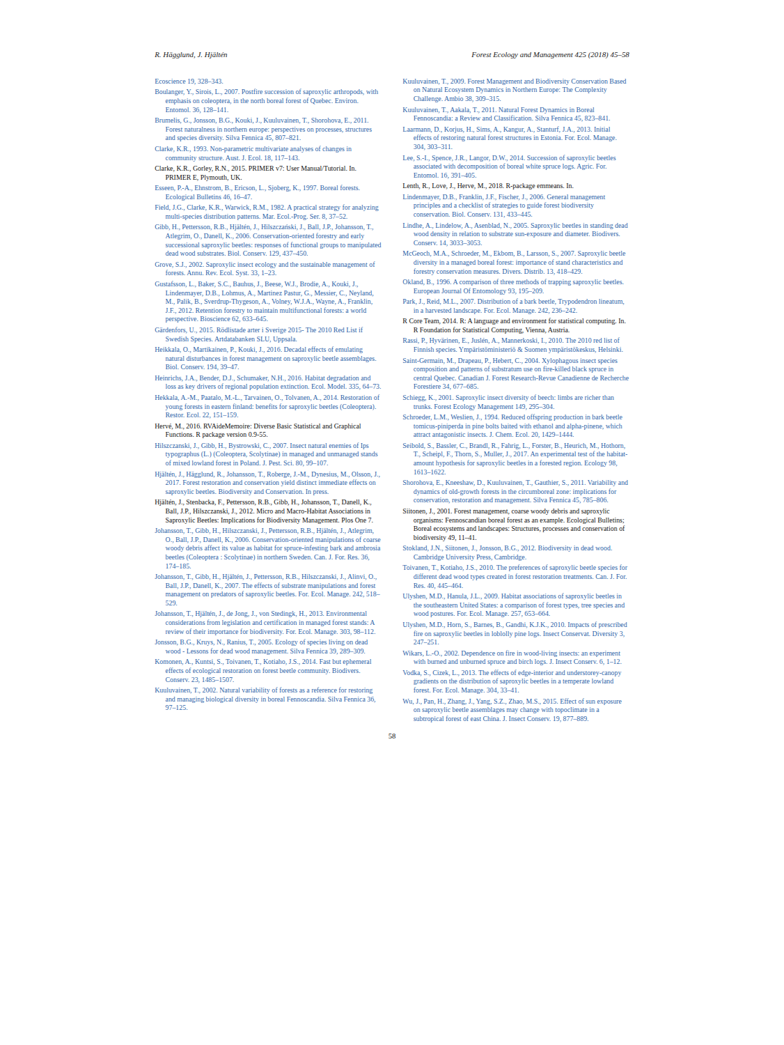R. Hägglund, J. Hjältén
Forest Ecology and Management 425 (2018) 45–58
Ecoscience 19, 328–343.
Boulanger, Y., Sirois, L., 2007. Postfire succession of saproxylic arthropods, with emphasis on coleoptera, in the north boreal forest of Quebec. Environ. Entomol. 36, 128–141.
Brumelis, G., Jonsson, B.G., Kouki, J., Kuuluvainen, T., Shorohova, E., 2011. Forest naturalness in northern europe: perspectives on processes, structures and species diversity. Silva Fennica 45, 807–821.
Clarke, K.R., 1993. Non-parametric multivariate analyses of changes in community structure. Aust. J. Ecol. 18, 117–143.
Clarke, K.R., Gorley, R.N., 2015. PRIMER v7: User Manual/Tutorial. In. PRIMER E, Plymouth, UK.
Esseen, P.-A., Ehnstrom, B., Ericson, L., Sjoberg, K., 1997. Boreal forests. Ecological Bulletins 46, 16–47.
Field, J.G., Clarke, K.R., Warwick, R.M., 1982. A practical strategy for analyzing multi-species distribution patterns. Mar. Ecol.-Prog. Ser. 8, 37–52.
Gibb, H., Pettersson, R.B., Hjältén, J., Hilszczański, J., Ball, J.P., Johansson, T., Atlegrim, O., Danell, K., 2006. Conservation-oriented forestry and early successional saproxylic beetles: responses of functional groups to manipulated dead wood substrates. Biol. Conserv. 129, 437–450.
Grove, S.J., 2002. Saproxylic insect ecology and the sustainable management of forests. Annu. Rev. Ecol. Syst. 33, 1–23.
Gustafsson, L., Baker, S.C., Bauhus, J., Beese, W.J., Brodie, A., Kouki, J., Lindenmayer, D.B., Lohmus, A., Martinez Pastur, G., Messier, C., Neyland, M., Palik, B., Sverdrup-Thygeson, A., Volney, W.J.A., Wayne, A., Franklin, J.F., 2012. Retention forestry to maintain multifunctional forests: a world perspective. Bioscience 62, 633–645.
Gärdenfors, U., 2015. Rödlistade arter i Sverige 2015- The 2010 Red List if Swedish Species. Artdatabanken SLU, Uppsala.
Heikkala, O., Martikainen, P., Kouki, J., 2016. Decadal effects of emulating natural disturbances in forest management on saproxylic beetle assemblages. Biol. Conserv. 194, 39–47.
Heinrichs, J.A., Bender, D.J., Schumaker, N.H., 2016. Habitat degradation and loss as key drivers of regional population extinction. Ecol. Model. 335, 64–73.
Hekkala, A.-M., Paatalo, M.-L., Tarvainen, O., Tolvanen, A., 2014. Restoration of young forests in eastern finland: benefits for saproxylic beetles (Coleoptera). Restor. Ecol. 22, 151–159.
Hervé, M., 2016. RVAideMemoire: Diverse Basic Statistical and Graphical Functions. R package version 0.9-55.
Hilszczanski, J., Gibb, H., Bystrowski, C., 2007. Insect natural enemies of Ips typographus (L.) (Coleoptera, Scolytinae) in managed and unmanaged stands of mixed lowland forest in Poland. J. Pest. Sci. 80, 99–107.
Hjältén, J., Hägglund, R., Johansson, T., Roberge, J.-M., Dynesius, M., Olsson, J., 2017. Forest restoration and conservation yield distinct immediate effects on saproxylic beetles. Biodiversity and Conservation. In press.
Hjältén, J., Stenbacka, F., Pettersson, R.B., Gibb, H., Johansson, T., Danell, K., Ball, J.P., Hilszczanski, J., 2012. Micro and Macro-Habitat Associations in Saproxylic Beetles: Implications for Biodiversity Management. Plos One 7.
Johansson, T., Gibb, H., Hilszczanski, J., Pettersson, R.B., Hjältén, J., Atlegrim, O., Ball, J.P., Danell, K., 2006. Conservation-oriented manipulations of coarse woody debris affect its value as habitat for spruce-infesting bark and ambrosia beetles (Coleoptera : Scolytinae) in northern Sweden. Can. J. For. Res. 36, 174–185.
Johansson, T., Gibb, H., Hjältén, J., Pettersson, R.B., Hilszczanski, J., Alinvi, O., Ball, J.P., Danell, K., 2007. The effects of substrate manipulations and forest management on predators of saproxylic beetles. For. Ecol. Manage. 242, 518–529.
Johansson, T., Hjältén, J., de Jong, J., von Stedingk, H., 2013. Environmental considerations from legislation and certification in managed forest stands: A review of their importance for biodiversity. For. Ecol. Manage. 303, 98–112.
Jonsson, B.G., Kruys, N., Ranius, T., 2005. Ecology of species living on dead wood - Lessons for dead wood management. Silva Fennica 39, 289–309.
Komonen, A., Kuntsi, S., Toivanen, T., Kotiaho, J.S., 2014. Fast but ephemeral effects of ecological restoration on forest beetle community. Biodivers. Conserv. 23, 1485–1507.
Kuuluvainen, T., 2002. Natural variability of forests as a reference for restoring and managing biological diversity in boreal Fennoscandia. Silva Fennica 36, 97–125.
Kuuluvainen, T., 2009. Forest Management and Biodiversity Conservation Based on Natural Ecosystem Dynamics in Northern Europe: The Complexity Challenge. Ambio 38, 309–315.
Kuuluvainen, T., Aakala, T., 2011. Natural Forest Dynamics in Boreal Fennoscandia: a Review and Classification. Silva Fennica 45, 823–841.
Laarmann, D., Korjus, H., Sims, A., Kangur, A., Stanturf, J.A., 2013. Initial effects of restoring natural forest structures in Estonia. For. Ecol. Manage. 304, 303–311.
Lee, S.-I., Spence, J.R., Langor, D.W., 2014. Succession of saproxylic beetles associated with decomposition of boreal white spruce logs. Agric. For. Entomol. 16, 391–405.
Lenth, R., Love, J., Herve, M., 2018. R-package emmeans. In.
Lindenmayer, D.B., Franklin, J.F., Fischer, J., 2006. General management principles and a checklist of strategies to guide forest biodiversity conservation. Biol. Conserv. 131, 433–445.
Lindhe, A., Lindelow, A., Asenblad, N., 2005. Saproxylic beetles in standing dead wood density in relation to substrate sun-exposure and diameter. Biodivers. Conserv. 14, 3033–3053.
McGeoch, M.A., Schroeder, M., Ekbom, B., Larsson, S., 2007. Saproxylic beetle diversity in a managed boreal forest: importance of stand characteristics and forestry conservation measures. Divers. Distrib. 13, 418–429.
Okland, B., 1996. A comparison of three methods of trapping saproxylic beetles. European Journal Of Entomology 93, 195–209.
Park, J., Reid, M.L., 2007. Distribution of a bark beetle, Trypodendron lineatum, in a harvested landscape. For. Ecol. Manage. 242, 236–242.
R Core Team, 2014. R: A language and environment for statistical computing. In. R Foundation for Statistical Computing, Vienna, Austria.
Rassi, P., Hyvärinen, E., Juslén, A., Mannerkoski, I., 2010. The 2010 red list of Finnish species. Ympäristöministeriö & Suomen ympäristökeskus, Helsinki.
Saint-Germain, M., Drapeau, P., Hebert, C., 2004. Xylophagous insect species composition and patterns of substratum use on fire-killed black spruce in central Quebec. Canadian J. Forest Research-Revue Canadienne de Recherche Forestiere 34, 677–685.
Schiegg, K., 2001. Saproxylic insect diversity of beech: limbs are richer than trunks. Forest Ecology Management 149, 295–304.
Schroeder, L.M., Weslien, J., 1994. Reduced offspring production in bark beetle tomicus-piniperda in pine bolts baited with ethanol and alpha-pinene, which attract antagonistic insects. J. Chem. Ecol. 20, 1429–1444.
Seibold, S., Bassler, C., Brandl, R., Fahrig, L., Forster, B., Heurich, M., Hothorn, T., Scheipl, F., Thorn, S., Muller, J., 2017. An experimental test of the habitat-amount hypothesis for saproxylic beetles in a forested region. Ecology 98, 1613–1622.
Shorohova, E., Kneeshaw, D., Kuuluvainen, T., Gauthier, S., 2011. Variability and dynamics of old-growth forests in the circumboreal zone: implications for conservation, restoration and management. Silva Fennica 45, 785–806.
Siitonen, J., 2001. Forest management, coarse woody debris and saproxylic organisms: Fennoscandian boreal forest as an example. Ecological Bulletins; Boreal ecosystems and landscapes: Structures, processes and conservation of biodiversity 49, 11–41.
Stokland, J.N., Siitonen, J., Jonsson, B.G., 2012. Biodiversity in dead wood. Cambridge University Press, Cambridge.
Toivanen, T., Kotiaho, J.S., 2010. The preferences of saproxylic beetle species for different dead wood types created in forest restoration treatments. Can. J. For. Res. 40, 445–464.
Ulyshen, M.D., Hanula, J.L., 2009. Habitat associations of saproxylic beetles in the southeastern United States: a comparison of forest types, tree species and wood postures. For. Ecol. Manage. 257, 653–664.
Ulyshen, M.D., Horn, S., Barnes, B., Gandhi, K.J.K., 2010. Impacts of prescribed fire on saproxylic beetles in loblolly pine logs. Insect Conservat. Diversity 3, 247–251.
Wikars, L.-O., 2002. Dependence on fire in wood-living insects: an experiment with burned and unburned spruce and birch logs. J. Insect Conserv. 6, 1–12.
Vodka, S., Cizek, L., 2013. The effects of edge-interior and understorey-canopy gradients on the distribution of saproxylic beetles in a temperate lowland forest. For. Ecol. Manage. 304, 33–41.
Wu, J., Pan, H., Zhang, J., Yang, S.Z., Zhao, M.S., 2015. Effect of sun exposure on saproxylic beetle assemblages may change with topoclimate in a subtropical forest of east China. J. Insect Conserv. 19, 877–889.
58